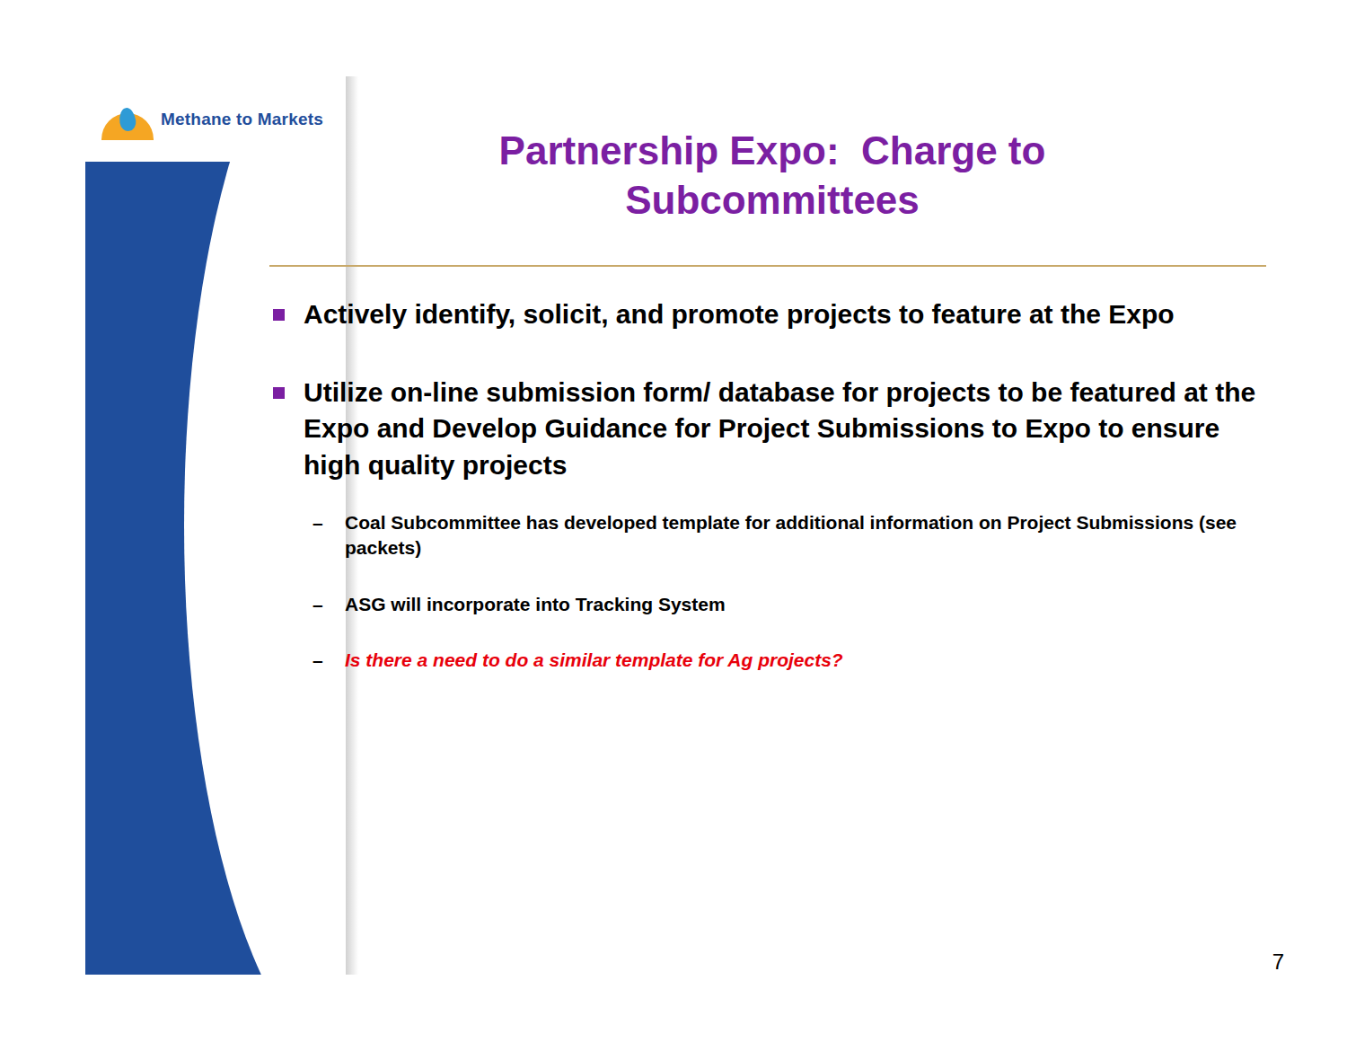Methane to Markets
Partnership Expo: Charge to
Subcommittees
Actively identify, solicit, and promote projects to feature at the Expo
Utilize on-line submission form/ database for projects to be featured at the Expo and Develop Guidance for Project Submissions to Expo to ensure high quality projects
Coal Subcommittee has developed template for additional information on Project Submissions (see packets)
ASG will incorporate into Tracking System
Is there a need to do a similar template for Ag projects?
7